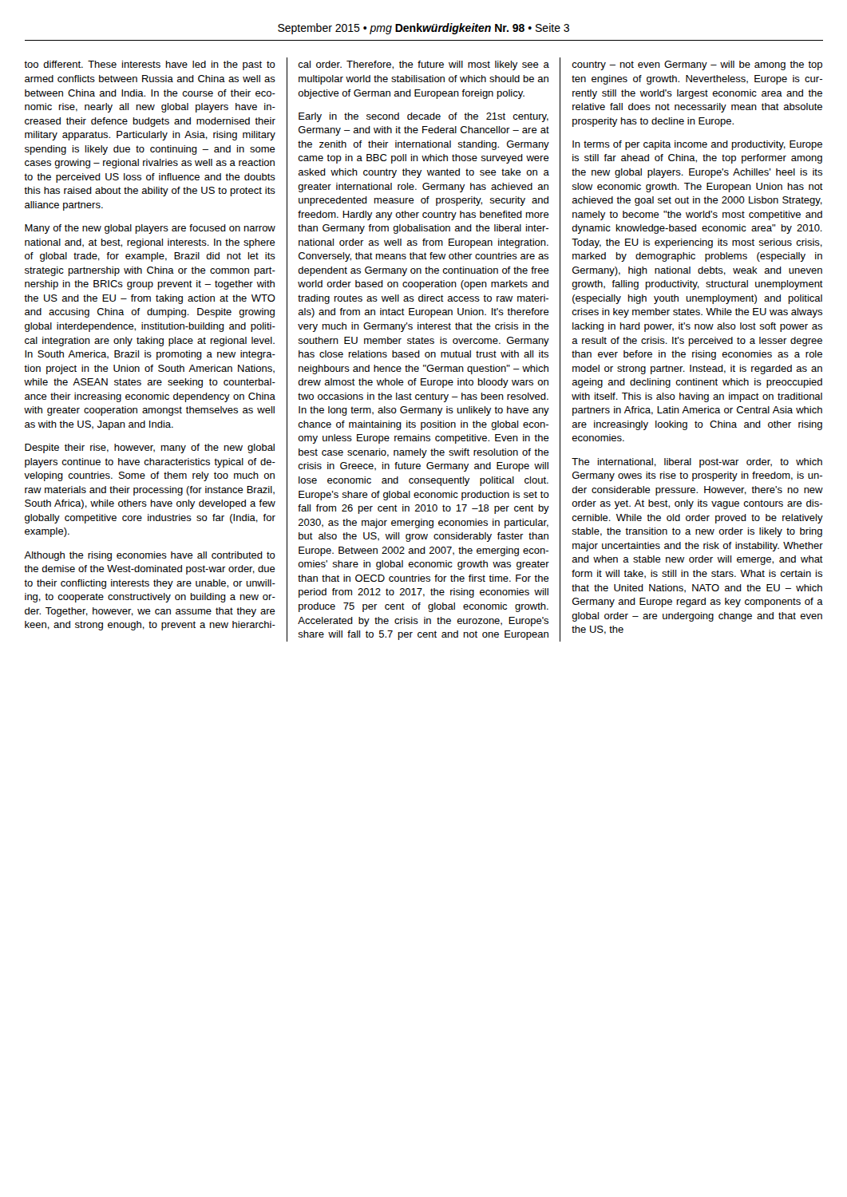September 2015 • pmg Denkwürdigkeiten Nr. 98 • Seite 3
too different. These interests have led in the past to armed conflicts between Russia and China as well as between China and India. In the course of their economic rise, nearly all new global players have increased their defence budgets and modernised their military apparatus. Particularly in Asia, rising military spending is likely due to continuing – and in some cases growing – regional rivalries as well as a reaction to the perceived US loss of influence and the doubts this has raised about the ability of the US to protect its alliance partners.
Many of the new global players are focused on narrow national and, at best, regional interests. In the sphere of global trade, for example, Brazil did not let its strategic partnership with China or the common partnership in the BRICs group prevent it – together with the US and the EU – from taking action at the WTO and accusing China of dumping. Despite growing global interdependence, institution-building and political integration are only taking place at regional level. In South America, Brazil is promoting a new integration project in the Union of South American Nations, while the ASEAN states are seeking to counterbalance their increasing economic dependency on China with greater cooperation amongst themselves as well as with the US, Japan and India.
Despite their rise, however, many of the new global players continue to have characteristics typical of developing countries. Some of them rely too much on raw materials and their processing (for instance Brazil, South Africa), while others have only developed a few globally competitive core industries so far (India, for example).
Although the rising economies have all contributed to the demise of the West-dominated post-war order, due to their conflicting interests they are unable, or unwilling, to cooperate constructively on building a new order. Together, however, we can assume that they are keen, and strong enough, to prevent a new hierarchical order. Therefore, the future will most likely see a multipolar world the stabilisation of which should be an objective of German and European foreign policy.
Early in the second decade of the 21st century, Germany – and with it the Federal Chancellor – are at the zenith of their international standing. Germany came top in a BBC poll in which those surveyed were asked which country they wanted to see take on a greater international role. Germany has achieved an unprecedented measure of prosperity, security and freedom. Hardly any other country has benefited more than Germany from globalisation and the liberal international order as well as from European integration. Conversely, that means that few other countries are as dependent as Germany on the continuation of the free world order based on cooperation (open markets and trading routes as well as direct access to raw materials) and from an intact European Union. It's therefore very much in Germany's interest that the crisis in the southern EU member states is overcome. Germany has close relations based on mutual trust with all its neighbours and hence the "German question" – which drew almost the whole of Europe into bloody wars on two occasions in the last century – has been resolved. In the long term, also Germany is unlikely to have any chance of maintaining its position in the global economy unless Europe remains competitive. Even in the best case scenario, namely the swift resolution of the crisis in Greece, in future Germany and Europe will lose economic and consequently political clout. Europe's share of global economic production is set to fall from 26 per cent in 2010 to 17 –18 per cent by 2030, as the major emerging economies in particular, but also the US, will grow considerably faster than Europe. Between 2002 and 2007, the emerging economies' share in global economic growth was greater than that in OECD countries for the first time. For the period from 2012 to 2017, the rising economies will produce 75 per cent of global economic growth. Accelerated by the crisis in the eurozone, Europe's share will fall to 5.7 per cent and not one European country – not even Germany – will be among the top ten engines of growth. Nevertheless, Europe is currently still the world's largest economic area and the relative fall does not necessarily mean that absolute prosperity has to decline in Europe.
In terms of per capita income and productivity, Europe is still far ahead of China, the top performer among the new global players. Europe's Achilles' heel is its slow economic growth. The European Union has not achieved the goal set out in the 2000 Lisbon Strategy, namely to become "the world's most competitive and dynamic knowledge-based economic area" by 2010. Today, the EU is experiencing its most serious crisis, marked by demographic problems (especially in Germany), high national debts, weak and uneven growth, falling productivity, structural unemployment (especially high youth unemployment) and political crises in key member states. While the EU was always lacking in hard power, it's now also lost soft power as a result of the crisis. It's perceived to a lesser degree than ever before in the rising economies as a role model or strong partner. Instead, it is regarded as an ageing and declining continent which is preoccupied with itself. This is also having an impact on traditional partners in Africa, Latin America or Central Asia which are increasingly looking to China and other rising economies.
The international, liberal post-war order, to which Germany owes its rise to prosperity in freedom, is under considerable pressure. However, there's no new order as yet. At best, only its vague contours are discernible. While the old order proved to be relatively stable, the transition to a new order is likely to bring major uncertainties and the risk of instability. Whether and when a stable new order will emerge, and what form it will take, is still in the stars. What is certain is that the United Nations, NATO and the EU – which Germany and Europe regard as key components of a global order – are undergoing change and that even the US, the